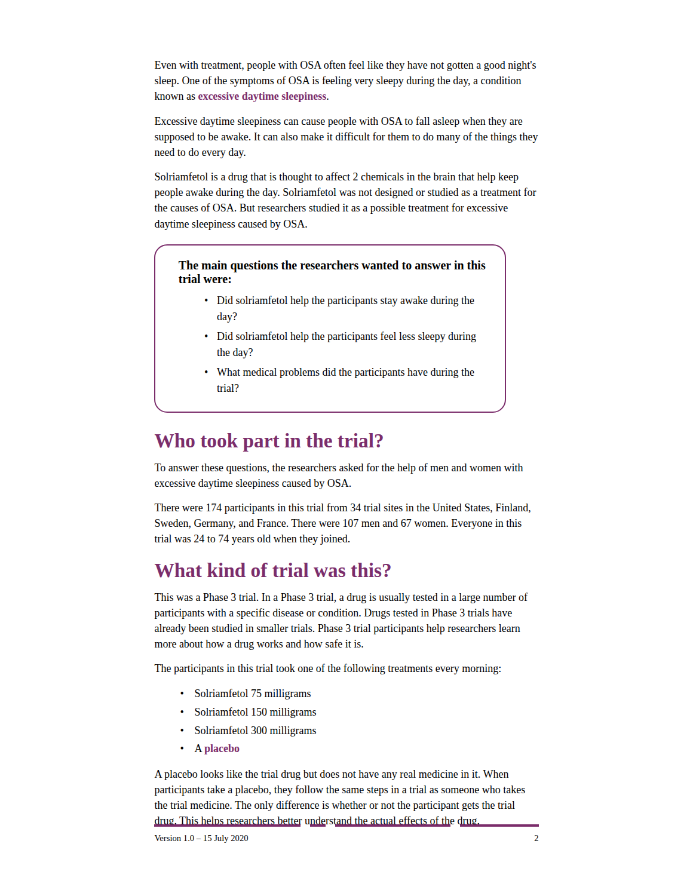Even with treatment, people with OSA often feel like they have not gotten a good night's sleep. One of the symptoms of OSA is feeling very sleepy during the day, a condition known as excessive daytime sleepiness.
Excessive daytime sleepiness can cause people with OSA to fall asleep when they are supposed to be awake. It can also make it difficult for them to do many of the things they need to do every day.
Solriamfetol is a drug that is thought to affect 2 chemicals in the brain that help keep people awake during the day. Solriamfetol was not designed or studied as a treatment for the causes of OSA. But researchers studied it as a possible treatment for excessive daytime sleepiness caused by OSA.
The main questions the researchers wanted to answer in this trial were:
Did solriamfetol help the participants stay awake during the day?
Did solriamfetol help the participants feel less sleepy during the day?
What medical problems did the participants have during the trial?
Who took part in the trial?
To answer these questions, the researchers asked for the help of men and women with excessive daytime sleepiness caused by OSA.
There were 174 participants in this trial from 34 trial sites in the United States, Finland, Sweden, Germany, and France. There were 107 men and 67 women. Everyone in this trial was 24 to 74 years old when they joined.
What kind of trial was this?
This was a Phase 3 trial. In a Phase 3 trial, a drug is usually tested in a large number of participants with a specific disease or condition. Drugs tested in Phase 3 trials have already been studied in smaller trials. Phase 3 trial participants help researchers learn more about how a drug works and how safe it is.
The participants in this trial took one of the following treatments every morning:
Solriamfetol 75 milligrams
Solriamfetol 150 milligrams
Solriamfetol 300 milligrams
A placebo
A placebo looks like the trial drug but does not have any real medicine in it. When participants take a placebo, they follow the same steps in a trial as someone who takes the trial medicine. The only difference is whether or not the participant gets the trial drug. This helps researchers better understand the actual effects of the drug.
Version 1.0 – 15 July 2020 2